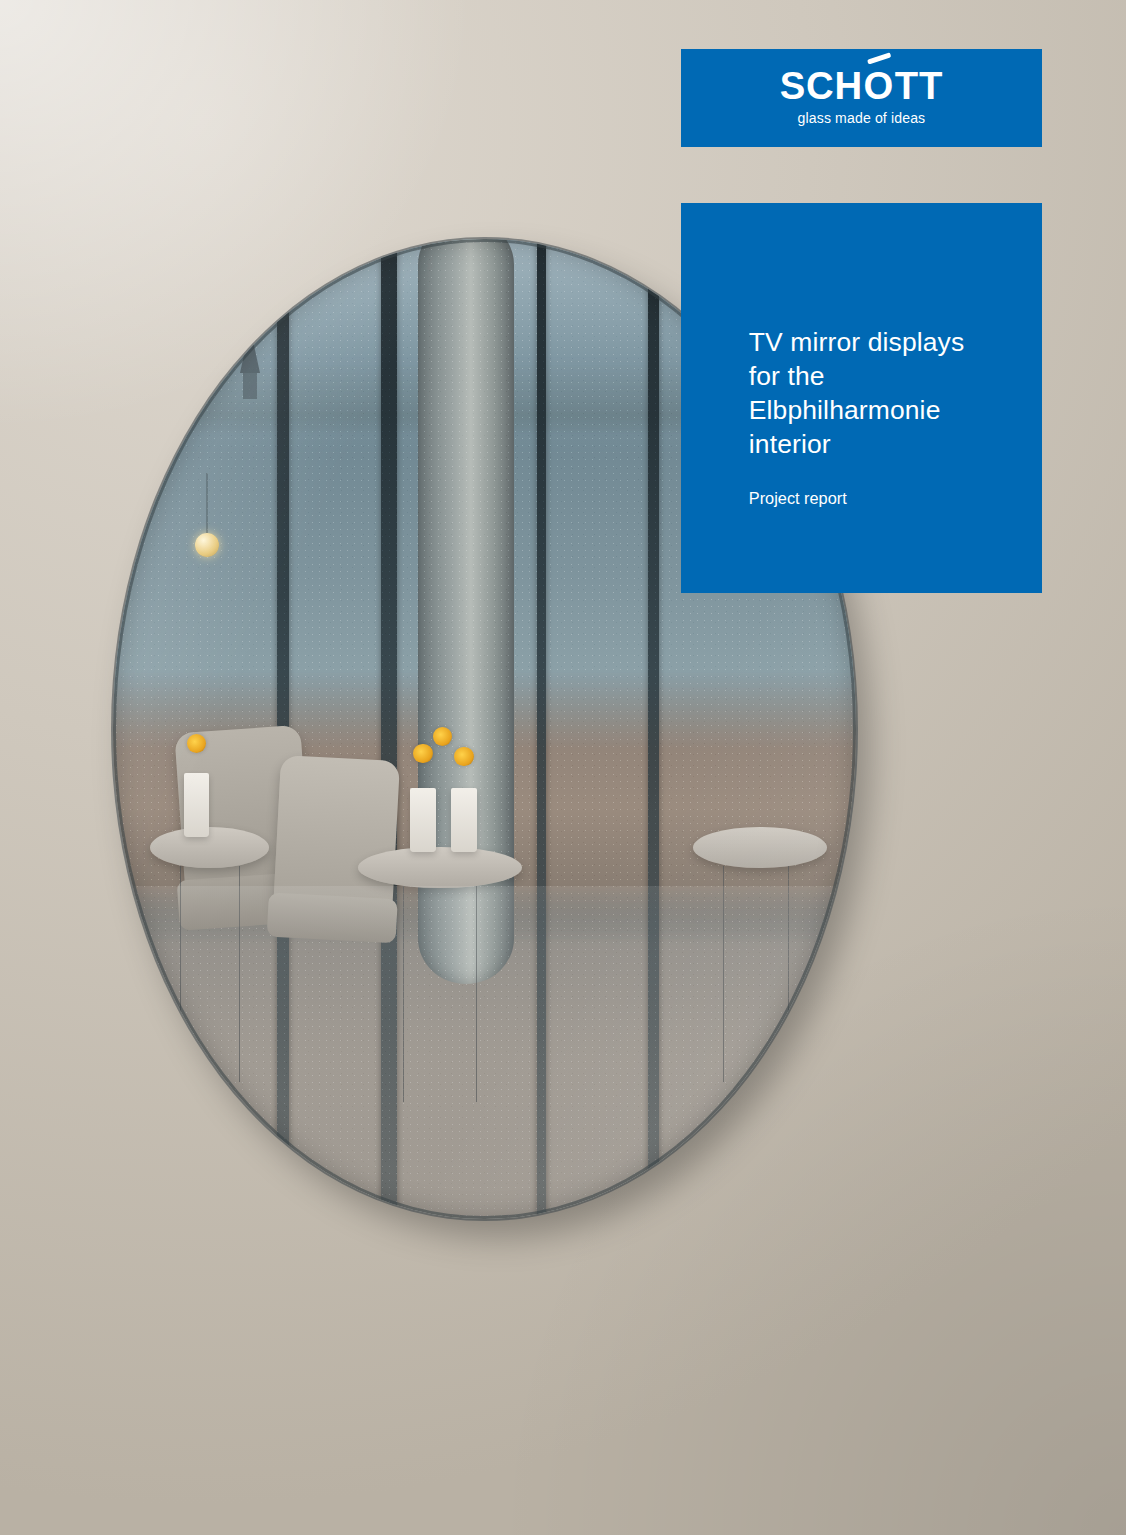SCHOTT – glass made of ideas. TV mirror displays for the Elbphilharmonie interior. Project report.
SCHOTT
glass made of ideas
TV mirror displays for the Elbphilharmonie interior
Project report